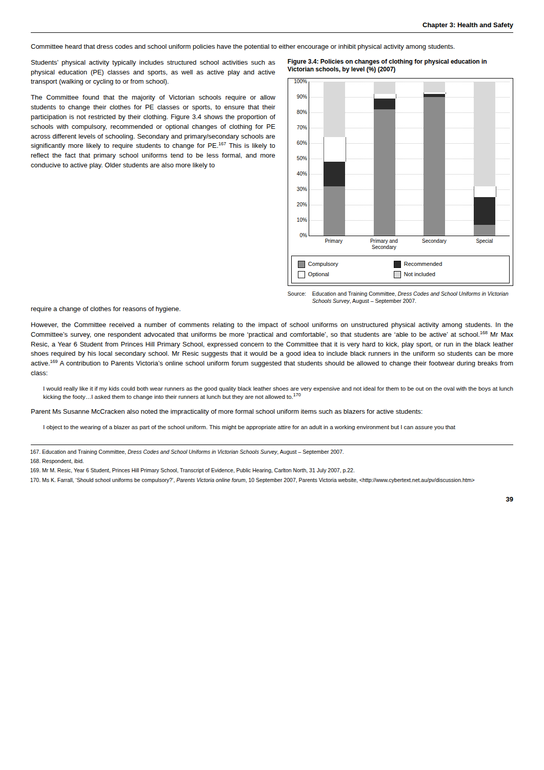Chapter 3: Health and Safety
Committee heard that dress codes and school uniform policies have the potential to either encourage or inhibit physical activity among students.
Students’ physical activity typically includes structured school activities such as physical education (PE) classes and sports, as well as active play and active transport (walking or cycling to or from school).
The Committee found that the majority of Victorian schools require or allow students to change their clothes for PE classes or sports, to ensure that their participation is not restricted by their clothing. Figure 3.4 shows the proportion of schools with compulsory, recommended or optional changes of clothing for PE across different levels of schooling. Secondary and primary/secondary schools are significantly more likely to require students to change for PE.167 This is likely to reflect the fact that primary school uniforms tend to be less formal, and more conducive to active play. Older students are also more likely to
Figure 3.4: Policies on changes of clothing for physical education in Victorian schools, by level (%) (2007)
100% 90% 80% 70% 60% 50% 40% 30% 20% 10% 0%
Primary
Primary and Secondary
Secondary
Special
| Compulsory | Recommended |
| Optional | Not included |
Source: Education and Training Committee, Dress Codes and School Uniforms in Victorian Schools Survey, August – September 2007.
require a change of clothes for reasons of hygiene.
However, the Committee received a number of comments relating to the impact of school uniforms on unstructured physical activity among students. In the Committee’s survey, one respondent advocated that uniforms be more ‘practical and comfortable’, so that students are ‘able to be active’ at school.168 Mr Max Resic, a Year 6 Student from Princes Hill Primary School, expressed concern to the Committee that it is very hard to kick, play sport, or run in the black leather shoes required by his local secondary school. Mr Resic suggests that it would be a good idea to include black runners in the uniform so students can be more active.169 A contribution to Parents Victoria’s online school uniform forum suggested that students should be allowed to change their footwear during breaks from class:
I would really like it if my kids could both wear runners as the good quality black leather shoes are very expensive and not ideal for them to be out on the oval with the boys at lunch kicking the footy…I asked them to change into their runners at lunch but they are not allowed to.170
Parent Ms Susanne McCracken also noted the impracticality of more formal school uniform items such as blazers for active students:
I object to the wearing of a blazer as part of the school uniform. This might be appropriate attire for an adult in a working environment but I can assure you that
Education and Training Committee, Dress Codes and School Uniforms in Victorian Schools Survey, August – September 2007.
Respondent, ibid.
Mr M. Resic, Year 6 Student, Princes Hill Primary School, Transcript of Evidence, Public Hearing, Carlton North, 31 July 2007, p.22.
Ms K. Farrall, ‘Should school uniforms be compulsory?’, Parents Victoria online forum, 10 September 2007, Parents Victoria website, <http://www.cybertext.net.au/pv/discussion.htm>
39